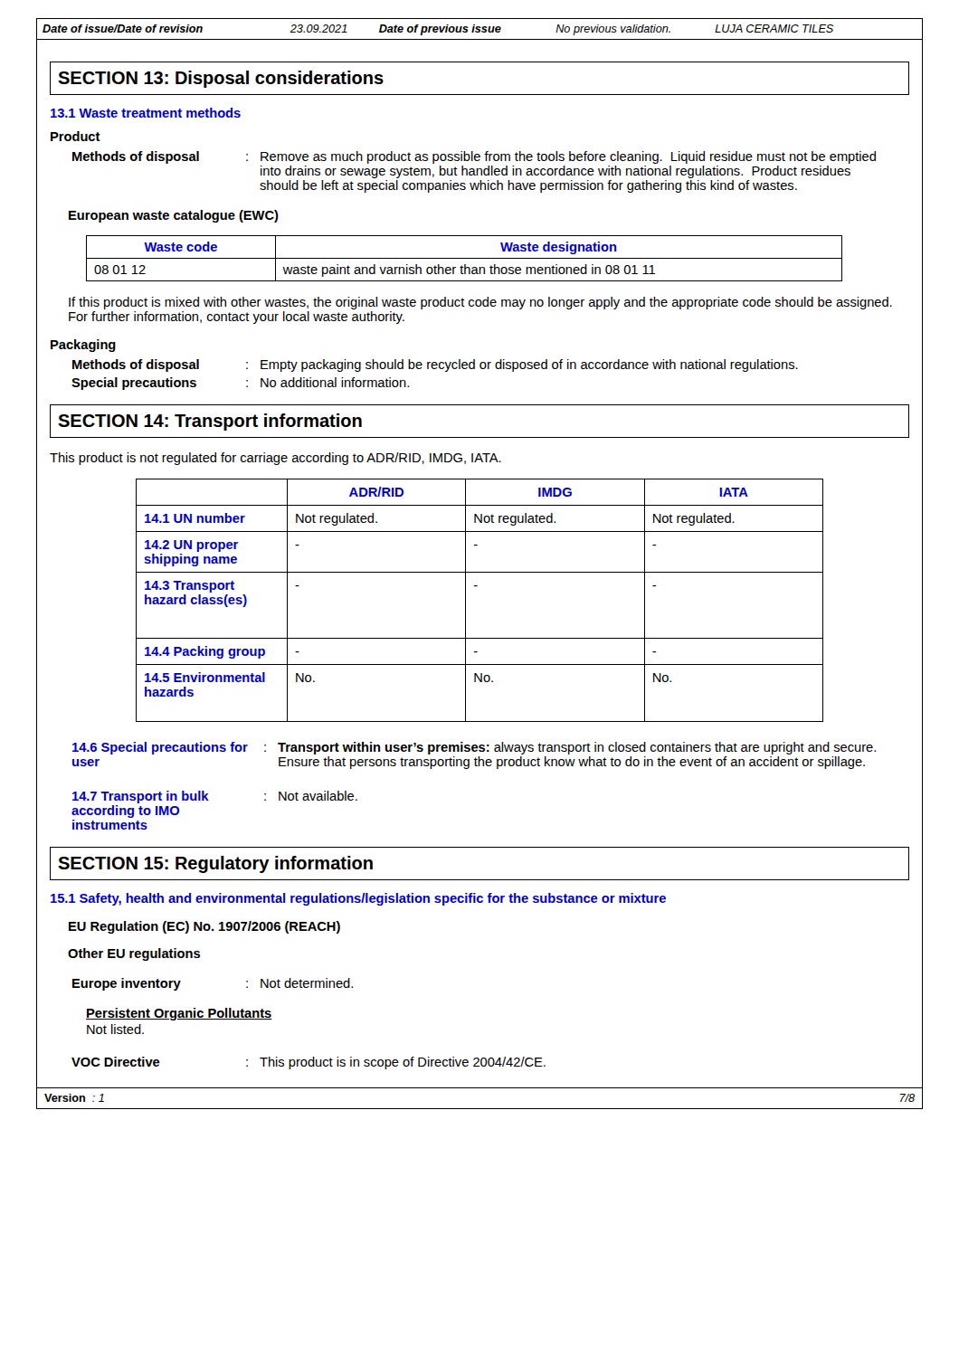| Date of issue/Date of revision | 23.09.2021 | Date of previous issue | No previous validation. | LUJA CERAMIC TILES |
SECTION 13: Disposal considerations
13.1 Waste treatment methods
Product
| Methods of disposal | : | Remove as much product as possible from the tools before cleaning. Liquid residue must not be emptied into drains or sewage system, but handled in accordance with national regulations. Product residues should be left at special companies which have permission for gathering this kind of wastes. |
European waste catalogue (EWC)
| Waste code | Waste designation |
| --- | --- |
| 08 01 12 | waste paint and varnish other than those mentioned in 08 01 11 |
If this product is mixed with other wastes, the original waste product code may no longer apply and the appropriate code should be assigned. For further information, contact your local waste authority.
Packaging
| Methods of disposal | : | Empty packaging should be recycled or disposed of in accordance with national regulations. |
| Special precautions | : | No additional information. |
SECTION 14: Transport information
This product is not regulated for carriage according to ADR/RID, IMDG, IATA.
| | ADR/RID | IMDG | IATA |
| --- | --- | --- | --- |
| 14.1 UN number | Not regulated. | Not regulated. | Not regulated. |
| 14.2 UN proper shipping name | - | - | - |
| 14.3 Transport hazard class(es) | - | - | - |
| 14.4 Packing group | - | - | - |
| 14.5 Environmental hazards | No. | No. | No. |
| 14.6 Special precautions for user | : | Transport within user’s premises: always transport in closed containers that are upright and secure. Ensure that persons transporting the product know what to do in the event of an accident or spillage. |
| 14.7 Transport in bulk according to IMO instruments | : | Not available. |
SECTION 15: Regulatory information
15.1 Safety, health and environmental regulations/legislation specific for the substance or mixture
EU Regulation (EC) No. 1907/2006 (REACH)
Other EU regulations
| Europe inventory | : | Not determined. |
Persistent Organic Pollutants
Not listed.
| VOC Directive | : | This product is in scope of Directive 2004/42/CE. |
Version : 1 7/8